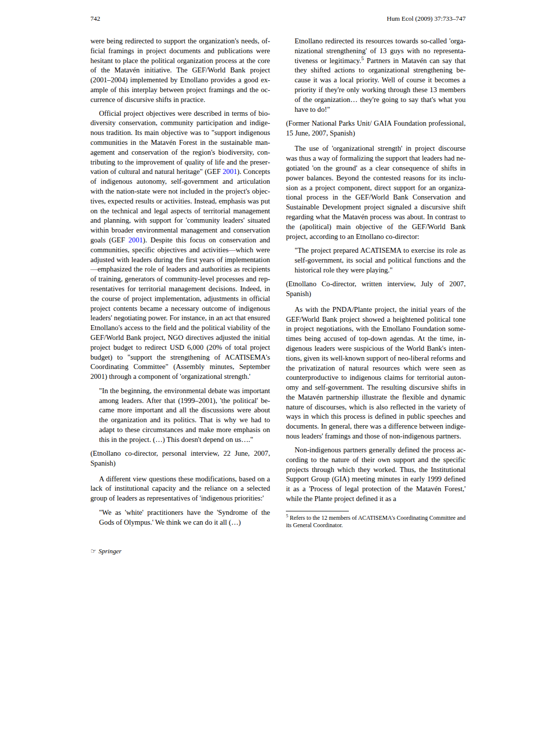742 Hum Ecol (2009) 37:733–747
were being redirected to support the organization's needs, official framings in project documents and publications were hesitant to place the political organization process at the core of the Matavén initiative. The GEF/World Bank project (2001–2004) implemented by Etnollano provides a good example of this interplay between project framings and the occurrence of discursive shifts in practice.
Official project objectives were described in terms of biodiversity conservation, community participation and indigenous tradition. Its main objective was to "support indigenous communities in the Matavén Forest in the sustainable management and conservation of the region's biodiversity, contributing to the improvement of quality of life and the preservation of cultural and natural heritage" (GEF 2001). Concepts of indigenous autonomy, self-government and articulation with the nation-state were not included in the project's objectives, expected results or activities. Instead, emphasis was put on the technical and legal aspects of territorial management and planning, with support for 'community leaders' situated within broader environmental management and conservation goals (GEF 2001). Despite this focus on conservation and communities, specific objectives and activities—which were adjusted with leaders during the first years of implementation—emphasized the role of leaders and authorities as recipients of training, generators of community-level processes and representatives for territorial management decisions. Indeed, in the course of project implementation, adjustments in official project contents became a necessary outcome of indigenous leaders' negotiating power. For instance, in an act that ensured Etnollano's access to the field and the political viability of the GEF/World Bank project, NGO directives adjusted the initial project budget to redirect USD 6,000 (20% of total project budget) to "support the strengthening of ACATISEMA's Coordinating Committee" (Assembly minutes, September 2001) through a component of 'organizational strength.'
"In the beginning, the environmental debate was important among leaders. After that (1999–2001), 'the political' became more important and all the discussions were about the organization and its politics. That is why we had to adapt to these circumstances and make more emphasis on this in the project. (…) This doesn't depend on us…."
(Etnollano co-director, personal interview, 22 June, 2007, Spanish)
A different view questions these modifications, based on a lack of institutional capacity and the reliance on a selected group of leaders as representatives of 'indigenous priorities:'
"We as 'white' practitioners have the 'Syndrome of the Gods of Olympus.' We think we can do it all (…)
Etnollano redirected its resources towards so-called 'organizational strengthening' of 13 guys with no representativeness or legitimacy.5 Partners in Matavén can say that they shifted actions to organizational strengthening because it was a local priority. Well of course it becomes a priority if they're only working through these 13 members of the organization… they're going to say that's what you have to do!"
(Former National Parks Unit/ GAIA Foundation professional, 15 June, 2007, Spanish)
The use of 'organizational strength' in project discourse was thus a way of formalizing the support that leaders had negotiated 'on the ground' as a clear consequence of shifts in power balances. Beyond the contested reasons for its inclusion as a project component, direct support for an organizational process in the GEF/World Bank Conservation and Sustainable Development project signaled a discursive shift regarding what the Matavén process was about. In contrast to the (apolitical) main objective of the GEF/World Bank project, according to an Etnollano co-director:
"The project prepared ACATISEMA to exercise its role as self-government, its social and political functions and the historical role they were playing."
(Etnollano Co-director, written interview, July of 2007, Spanish)
As with the PNDA/Plante project, the initial years of the GEF/World Bank project showed a heightened political tone in project negotiations, with the Etnollano Foundation sometimes being accused of top-down agendas. At the time, indigenous leaders were suspicious of the World Bank's intentions, given its well-known support of neo-liberal reforms and the privatization of natural resources which were seen as counterproductive to indigenous claims for territorial autonomy and self-government. The resulting discursive shifts in the Matavén partnership illustrate the flexible and dynamic nature of discourses, which is also reflected in the variety of ways in which this process is defined in public speeches and documents. In general, there was a difference between indigenous leaders' framings and those of non-indigenous partners.
Non-indigenous partners generally defined the process according to the nature of their own support and the specific projects through which they worked. Thus, the Institutional Support Group (GIA) meeting minutes in early 1999 defined it as a 'Process of legal protection of the Matavén Forest,' while the Plante project defined it as a
5 Refers to the 12 members of ACATISEMA's Coordinating Committee and its General Coordinator.
☞Springer